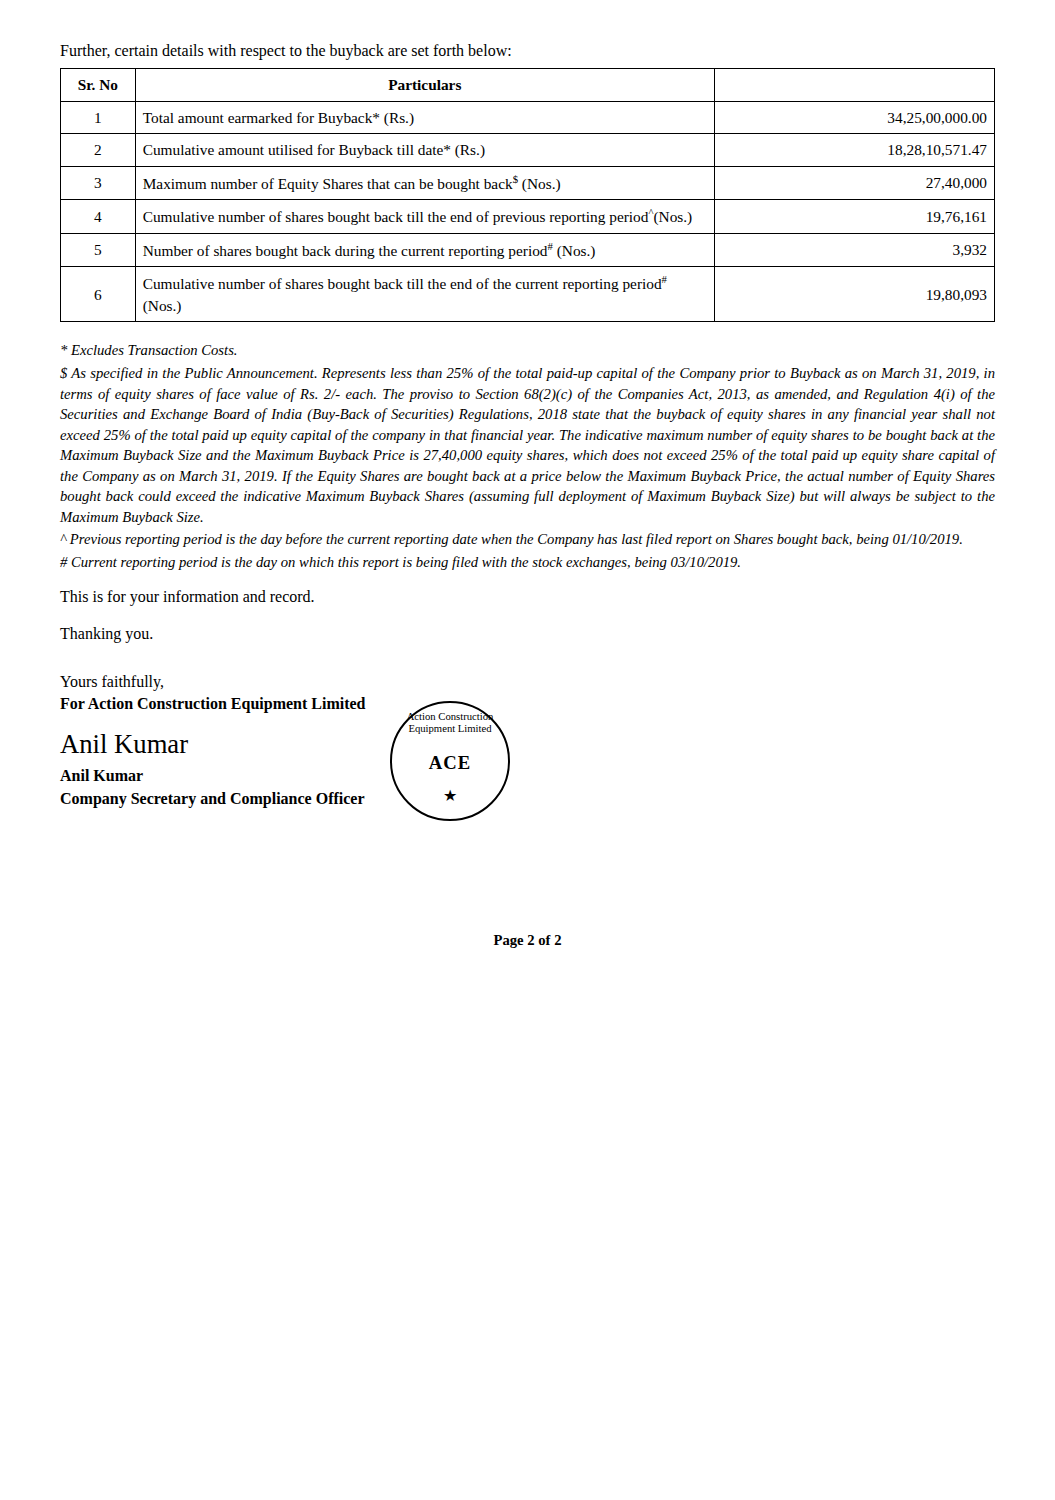Further, certain details with respect to the buyback are set forth below:
| Sr. No | Particulars | |
| --- | --- | --- |
| 1 | Total amount earmarked for Buyback* (Rs.) | 34,25,00,000.00 |
| 2 | Cumulative amount utilised for Buyback till date* (Rs.) | 18,28,10,571.47 |
| 3 | Maximum number of Equity Shares that can be bought back $ (Nos.) | 27,40,000 |
| 4 | Cumulative number of shares bought back till the end of previous reporting period ^ (Nos.) | 19,76,161 |
| 5 | Number of shares bought back during the current reporting period # (Nos.) | 3,932 |
| 6 | Cumulative number of shares bought back till the end of the current reporting period # (Nos.) | 19,80,093 |
* Excludes Transaction Costs.
$ As specified in the Public Announcement. Represents less than 25% of the total paid-up capital of the Company prior to Buyback as on March 31, 2019, in terms of equity shares of face value of Rs. 2/- each. The proviso to Section 68(2)(c) of the Companies Act, 2013, as amended, and Regulation 4(i) of the Securities and Exchange Board of India (Buy-Back of Securities) Regulations, 2018 state that the buyback of equity shares in any financial year shall not exceed 25% of the total paid up equity capital of the company in that financial year. The indicative maximum number of equity shares to be bought back at the Maximum Buyback Size and the Maximum Buyback Price is 27,40,000 equity shares, which does not exceed 25% of the total paid up equity share capital of the Company as on March 31, 2019. If the Equity Shares are bought back at a price below the Maximum Buyback Price, the actual number of Equity Shares bought back could exceed the indicative Maximum Buyback Shares (assuming full deployment of Maximum Buyback Size) but will always be subject to the Maximum Buyback Size.
^ Previous reporting period is the day before the current reporting date when the Company has last filed report on Shares bought back, being 01/10/2019.
# Current reporting period is the day on which this report is being filed with the stock exchanges, being 03/10/2019.
This is for your information and record.
Thanking you.
Yours faithfully,
For Action Construction Equipment Limited
Anil Kumar
Anil Kumar
Company Secretary and Compliance Officer
Action Construction Equipment Limited
ACE
★
Page 2 of 2